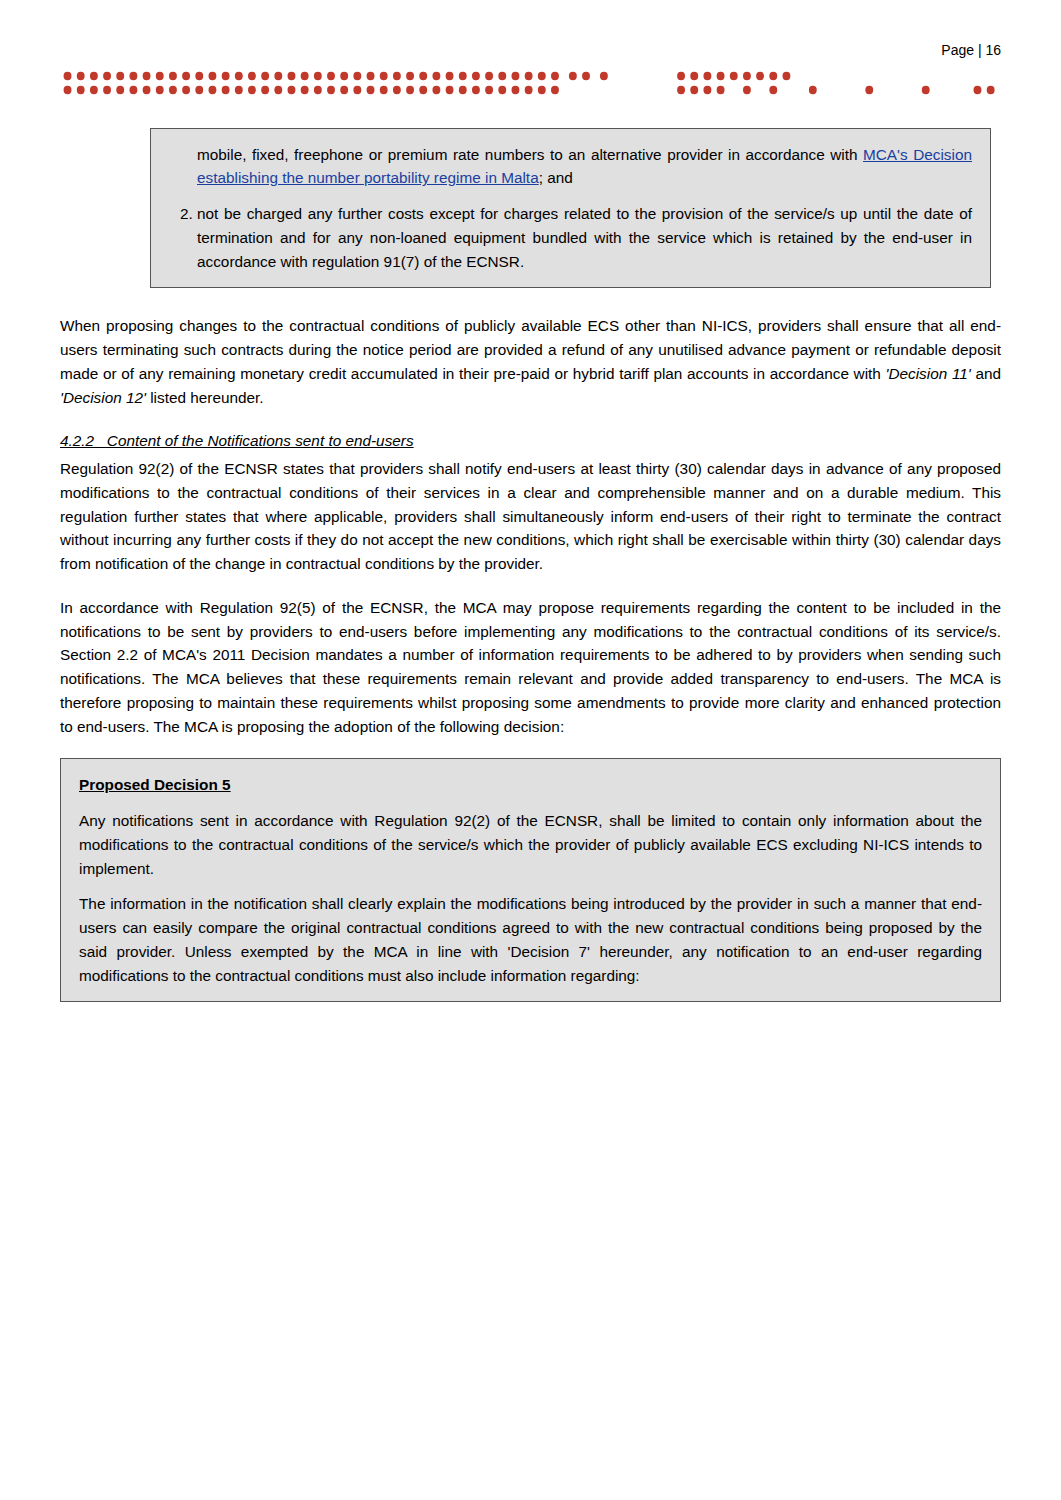Page | 16
mobile, fixed, freephone or premium rate numbers to an alternative provider in accordance with MCA's Decision establishing the number portability regime in Malta; and
not be charged any further costs except for charges related to the provision of the service/s up until the date of termination and for any non-loaned equipment bundled with the service which is retained by the end-user in accordance with regulation 91(7) of the ECNSR.
When proposing changes to the contractual conditions of publicly available ECS other than NI-ICS, providers shall ensure that all end-users terminating such contracts during the notice period are provided a refund of any unutilised advance payment or refundable deposit made or of any remaining monetary credit accumulated in their pre-paid or hybrid tariff plan accounts in accordance with 'Decision 11' and 'Decision 12' listed hereunder.
4.2.2 Content of the Notifications sent to end-users
Regulation 92(2) of the ECNSR states that providers shall notify end-users at least thirty (30) calendar days in advance of any proposed modifications to the contractual conditions of their services in a clear and comprehensible manner and on a durable medium. This regulation further states that where applicable, providers shall simultaneously inform end-users of their right to terminate the contract without incurring any further costs if they do not accept the new conditions, which right shall be exercisable within thirty (30) calendar days from notification of the change in contractual conditions by the provider.
In accordance with Regulation 92(5) of the ECNSR, the MCA may propose requirements regarding the content to be included in the notifications to be sent by providers to end-users before implementing any modifications to the contractual conditions of its service/s. Section 2.2 of MCA's 2011 Decision mandates a number of information requirements to be adhered to by providers when sending such notifications. The MCA believes that these requirements remain relevant and provide added transparency to end-users. The MCA is therefore proposing to maintain these requirements whilst proposing some amendments to provide more clarity and enhanced protection to end-users. The MCA is proposing the adoption of the following decision:
Proposed Decision 5
Any notifications sent in accordance with Regulation 92(2) of the ECNSR, shall be limited to contain only information about the modifications to the contractual conditions of the service/s which the provider of publicly available ECS excluding NI-ICS intends to implement.
The information in the notification shall clearly explain the modifications being introduced by the provider in such a manner that end-users can easily compare the original contractual conditions agreed to with the new contractual conditions being proposed by the said provider. Unless exempted by the MCA in line with 'Decision 7' hereunder, any notification to an end-user regarding modifications to the contractual conditions must also include information regarding: